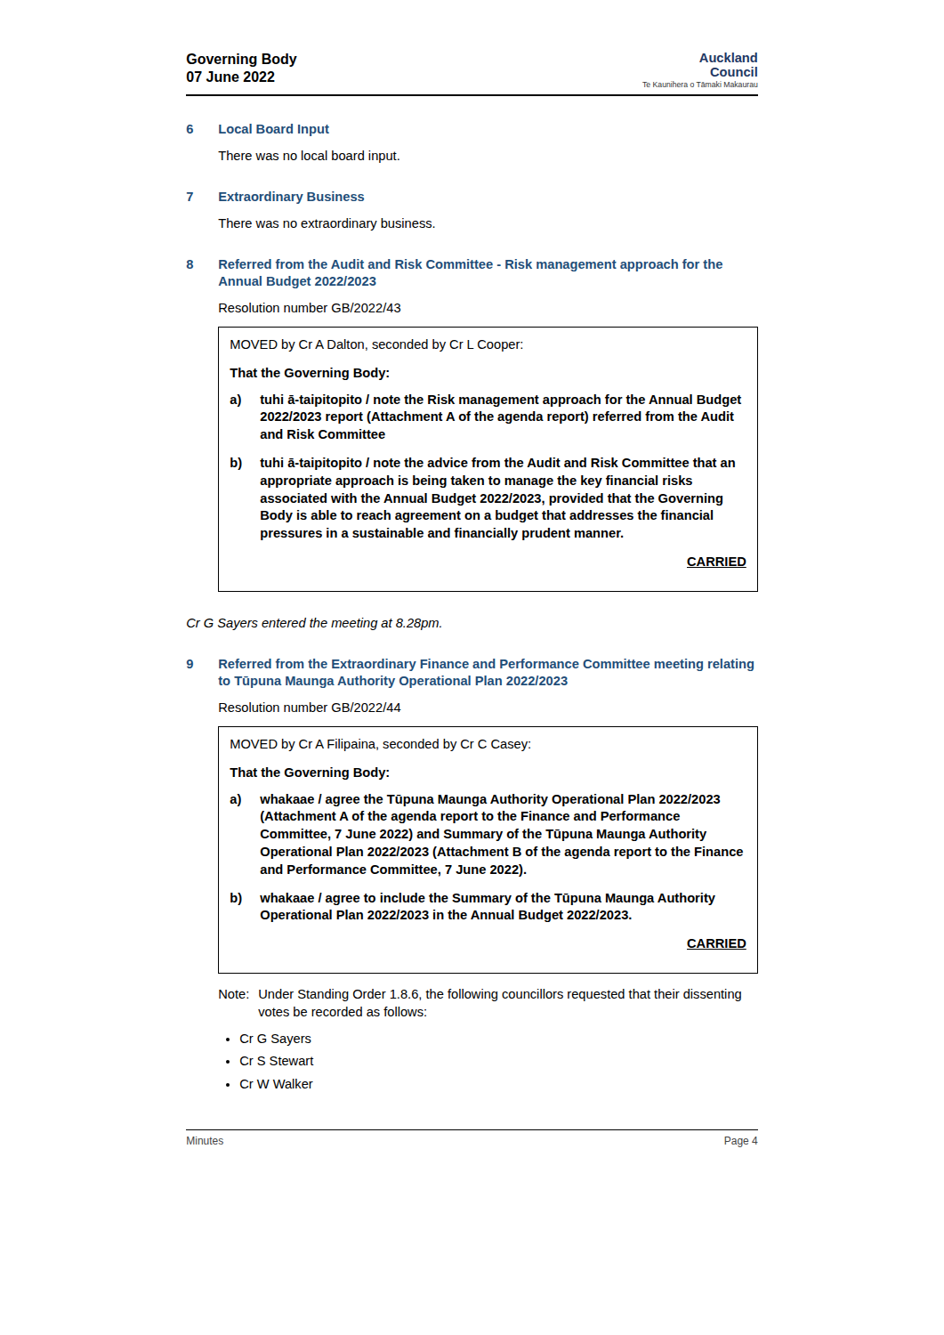Governing Body
07 June 2022
Auckland Council Te Kaunihera o Tāmaki Makaurau
6 Local Board Input
There was no local board input.
7 Extraordinary Business
There was no extraordinary business.
8 Referred from the Audit and Risk Committee - Risk management approach for the Annual Budget 2022/2023
Resolution number GB/2022/43
MOVED by Cr A Dalton, seconded by Cr L Cooper:
That the Governing Body:
a) tuhi ā-taipitopito / note the Risk management approach for the Annual Budget 2022/2023 report (Attachment A of the agenda report) referred from the Audit and Risk Committee
b) tuhi ā-taipitopito / note the advice from the Audit and Risk Committee that an appropriate approach is being taken to manage the key financial risks associated with the Annual Budget 2022/2023, provided that the Governing Body is able to reach agreement on a budget that addresses the financial pressures in a sustainable and financially prudent manner.
CARRIED
Cr G Sayers entered the meeting at 8.28pm.
9 Referred from the Extraordinary Finance and Performance Committee meeting relating to Tūpuna Maunga Authority Operational Plan 2022/2023
Resolution number GB/2022/44
MOVED by Cr A Filipaina, seconded by Cr C Casey:
That the Governing Body:
a) whakaae / agree the Tūpuna Maunga Authority Operational Plan 2022/2023 (Attachment A of the agenda report to the Finance and Performance Committee, 7 June 2022) and Summary of the Tūpuna Maunga Authority Operational Plan 2022/2023 (Attachment B of the agenda report to the Finance and Performance Committee, 7 June 2022).
b) whakaae / agree to include the Summary of the Tūpuna Maunga Authority Operational Plan 2022/2023 in the Annual Budget 2022/2023.
CARRIED
Note: Under Standing Order 1.8.6, the following councillors requested that their dissenting votes be recorded as follows:
Cr G Sayers
Cr S Stewart
Cr W Walker
Minutes Page 4